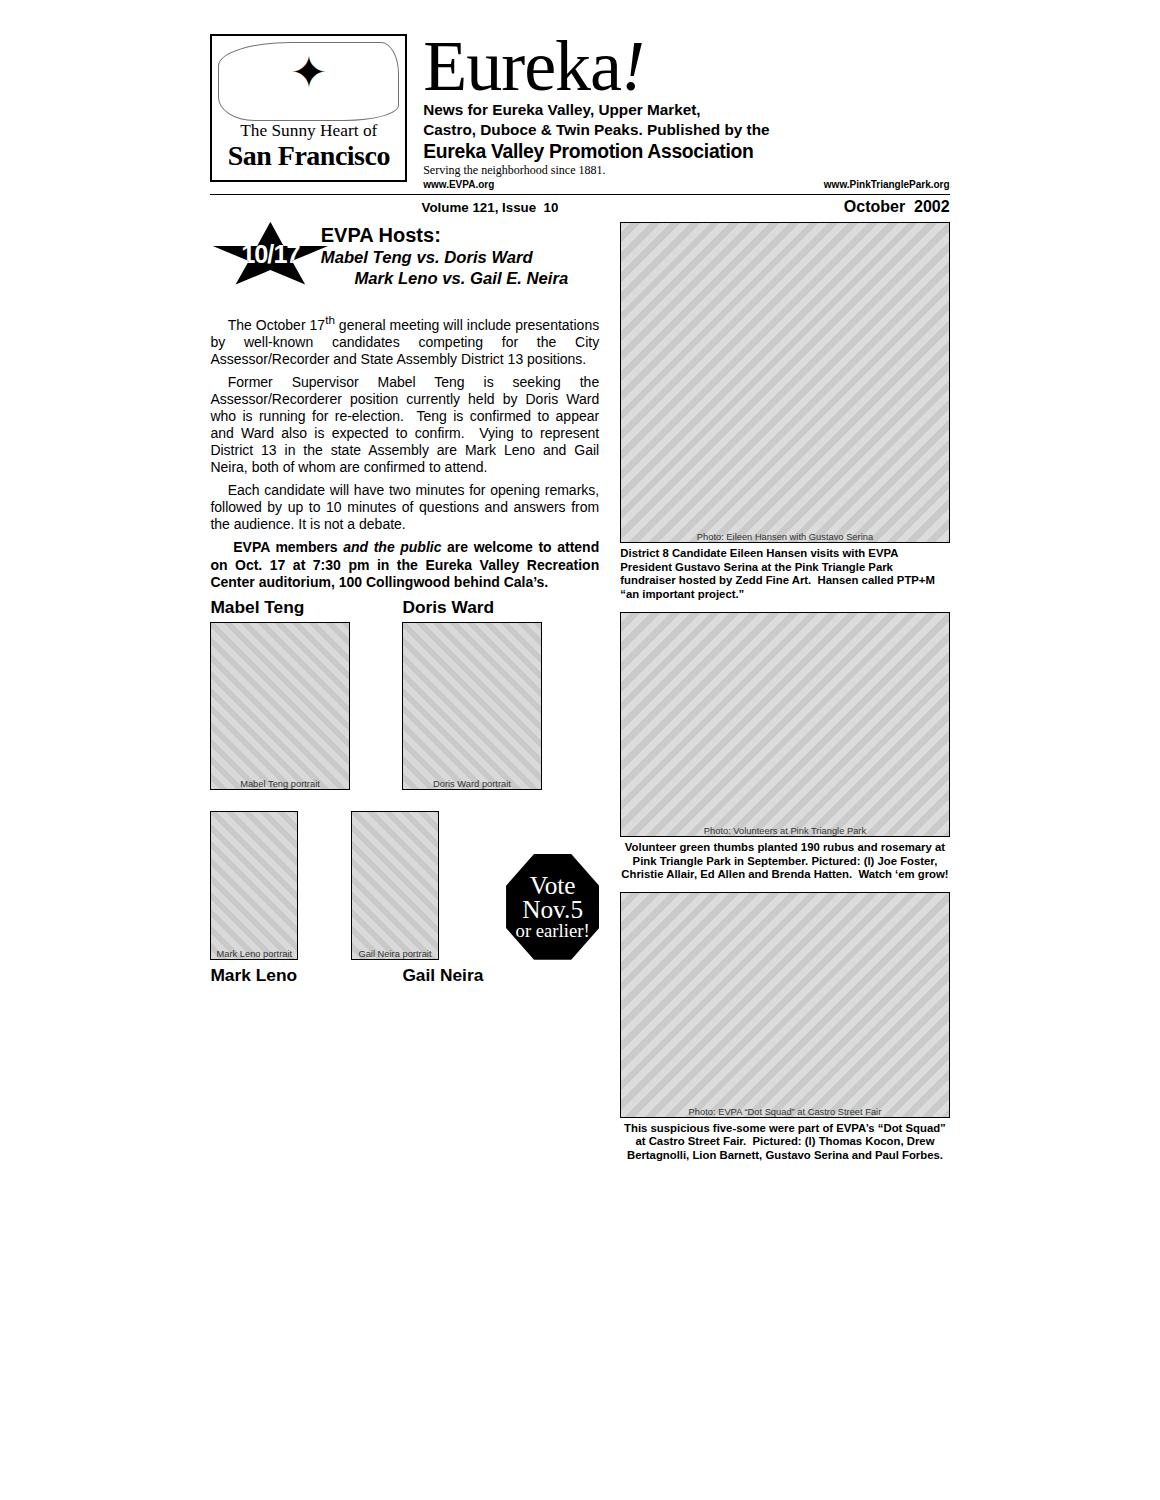✦
The Sunny Heart of
San Francisco
Eureka!
News for Eureka Valley, Upper Market,
Castro, Duboce & Twin Peaks. Published by the
Eureka Valley Promotion Association
Serving the neighborhood since 1881.
www.EVPA.org www.PinkTrianglePark.org
Volume 121, Issue 10
October 2002
10/17
EVPA Hosts:
Mabel Teng vs. Doris Ward
Mark Leno vs. Gail E. Neira
The October 17th general meeting will include presentations by well-known candidates competing for the City Assessor/Recorder and State Assembly District 13 positions.
Former Supervisor Mabel Teng is seeking the Assessor/Recorderer position currently held by Doris Ward who is running for re-election. Teng is confirmed to appear and Ward also is expected to confirm. Vying to represent District 13 in the state Assembly are Mark Leno and Gail Neira, both of whom are confirmed to attend.
Each candidate will have two minutes for opening remarks, followed by up to 10 minutes of questions and answers from the audience. It is not a debate.
EVPA members and the public are welcome to attend on Oct. 17 at 7:30 pm in the Eureka Valley Recreation Center auditorium, 100 Collingwood behind Cala’s.
Mabel Teng Doris Ward
Mabel Teng portrait
Doris Ward portrait
Mark Leno portrait
Gail Neira portrait
Vote Nov.5
or earlier!
Mark Leno Gail Neira
Photo: Eileen Hansen with Gustavo Serina
District 8 Candidate Eileen Hansen visits with EVPA President Gustavo Serina at the Pink Triangle Park fundraiser hosted by Zedd Fine Art. Hansen called PTP+M “an important project.”
Photo: Volunteers at Pink Triangle Park
Volunteer green thumbs planted 190 rubus and rosemary at Pink Triangle Park in September. Pictured: (l) Joe Foster, Christie Allair, Ed Allen and Brenda Hatten. Watch ‘em grow!
Photo: EVPA “Dot Squad” at Castro Street Fair
This suspicious five-some were part of EVPA’s “Dot Squad” at Castro Street Fair. Pictured: (l) Thomas Kocon, Drew Bertagnolli, Lion Barnett, Gustavo Serina and Paul Forbes.